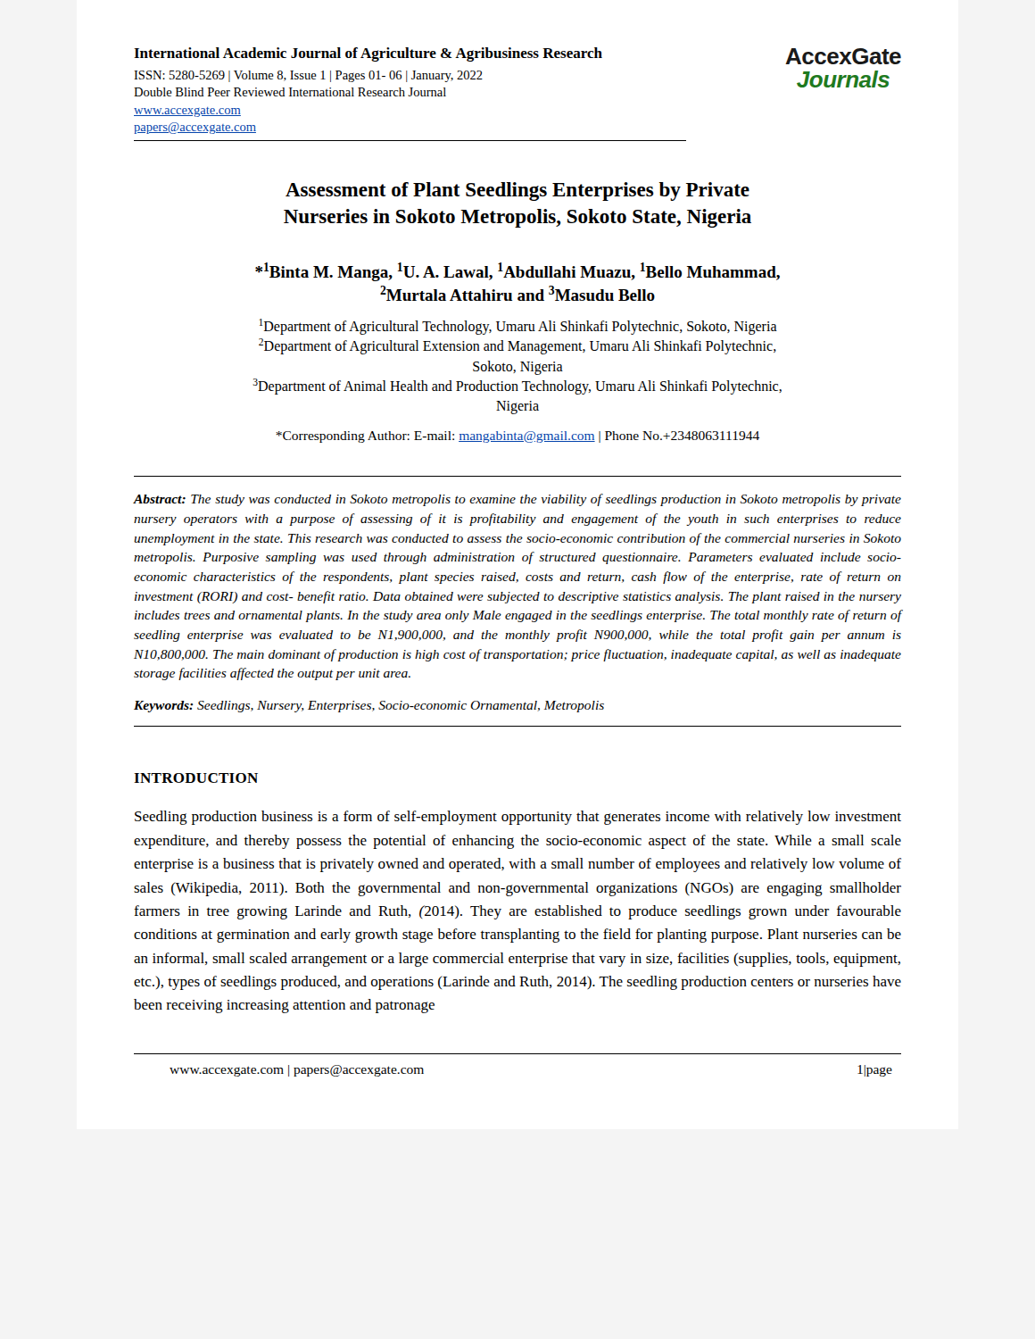International Academic Journal of Agriculture & Agribusiness Research
ISSN: 5280-5269 | Volume 8, Issue 1 | Pages 01- 06 | January, 2022
Double Blind Peer Reviewed International Research Journal
www.accexgate.com
papers@accexgate.com
AccexGate
Journals
Assessment of Plant Seedlings Enterprises by Private
Nurseries in Sokoto Metropolis, Sokoto State, Nigeria
*1Binta M. Manga, 1U. A. Lawal, 1Abdullahi Muazu, 1Bello Muhammad,
2Murtala Attahiru and 3Masudu Bello
1Department of Agricultural Technology, Umaru Ali Shinkafi Polytechnic, Sokoto, Nigeria
2Department of Agricultural Extension and Management, Umaru Ali Shinkafi Polytechnic,
Sokoto, Nigeria
3Department of Animal Health and Production Technology, Umaru Ali Shinkafi Polytechnic,
Nigeria
*Corresponding Author: E-mail: mangabinta@gmail.com | Phone No.+2348063111944
Abstract: The study was conducted in Sokoto metropolis to examine the viability of seedlings production in Sokoto metropolis by private nursery operators with a purpose of assessing of it is profitability and engagement of the youth in such enterprises to reduce unemployment in the state. This research was conducted to assess the socio-economic contribution of the commercial nurseries in Sokoto metropolis. Purposive sampling was used through administration of structured questionnaire. Parameters evaluated include socio-economic characteristics of the respondents, plant species raised, costs and return, cash flow of the enterprise, rate of return on investment (RORI) and cost- benefit ratio. Data obtained were subjected to descriptive statistics analysis. The plant raised in the nursery includes trees and ornamental plants. In the study area only Male engaged in the seedlings enterprise. The total monthly rate of return of seedling enterprise was evaluated to be N1,900,000, and the monthly profit N900,000, while the total profit gain per annum is N10,800,000. The main dominant of production is high cost of transportation; price fluctuation, inadequate capital, as well as inadequate storage facilities affected the output per unit area.
Keywords: Seedlings, Nursery, Enterprises, Socio-economic Ornamental, Metropolis
INTRODUCTION
Seedling production business is a form of self-employment opportunity that generates income with relatively low investment expenditure, and thereby possess the potential of enhancing the socio-economic aspect of the state. While a small scale enterprise is a business that is privately owned and operated, with a small number of employees and relatively low volume of sales (Wikipedia, 2011). Both the governmental and non-governmental organizations (NGOs) are engaging smallholder farmers in tree growing Larinde and Ruth, (2014). They are established to produce seedlings grown under favourable conditions at germination and early growth stage before transplanting to the field for planting purpose. Plant nurseries can be an informal, small scaled arrangement or a large commercial enterprise that vary in size, facilities (supplies, tools, equipment, etc.), types of seedlings produced, and operations (Larinde and Ruth, 2014). The seedling production centers or nurseries have been receiving increasing attention and patronage
www.accexgate.com | papers@accexgate.com
1|page